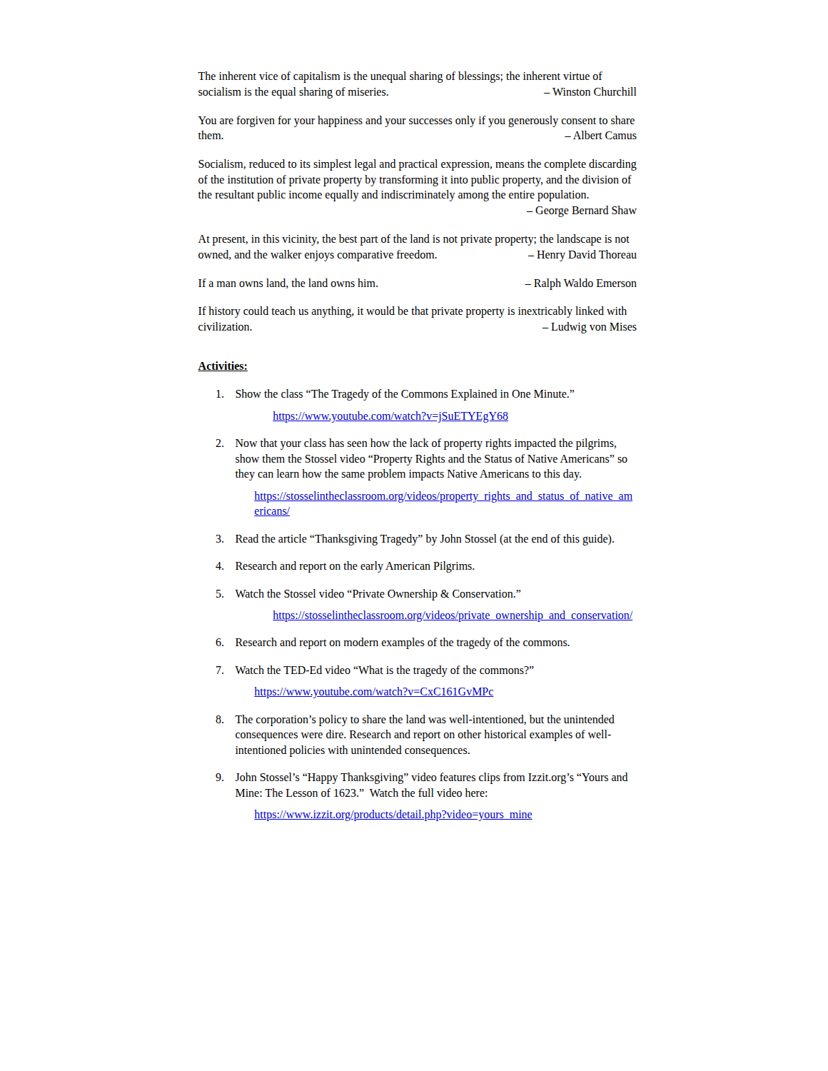The inherent vice of capitalism is the unequal sharing of blessings; the inherent virtue of socialism is the equal sharing of miseries. – Winston Churchill
You are forgiven for your happiness and your successes only if you generously consent to share them. – Albert Camus
Socialism, reduced to its simplest legal and practical expression, means the complete discarding of the institution of private property by transforming it into public property, and the division of the resultant public income equally and indiscriminately among the entire population.
– George Bernard Shaw
At present, in this vicinity, the best part of the land is not private property; the landscape is not owned, and the walker enjoys comparative freedom. – Henry David Thoreau
If a man owns land, the land owns him. – Ralph Waldo Emerson
If history could teach us anything, it would be that private property is inextricably linked with civilization. – Ludwig von Mises
Activities:
Show the class “The Tragedy of the Commons Explained in One Minute.”
https://www.youtube.com/watch?v=jSuETYEgY68
Now that your class has seen how the lack of property rights impacted the pilgrims, show them the Stossel video “Property Rights and the Status of Native Americans” so they can learn how the same problem impacts Native Americans to this day.
https://stosselintheclassroom.org/videos/property_rights_and_status_of_native_americans/
Read the article “Thanksgiving Tragedy” by John Stossel (at the end of this guide).
Research and report on the early American Pilgrims.
Watch the Stossel video “Private Ownership & Conservation.”
https://stosselintheclassroom.org/videos/private_ownership_and_conservation/
Research and report on modern examples of the tragedy of the commons.
Watch the TED-Ed video “What is the tragedy of the commons?”
https://www.youtube.com/watch?v=CxC161GvMPc
The corporation’s policy to share the land was well-intentioned, but the unintended consequences were dire. Research and report on other historical examples of well-intentioned policies with unintended consequences.
John Stossel’s “Happy Thanksgiving” video features clips from Izzit.org’s “Yours and Mine: The Lesson of 1623.” Watch the full video here:
https://www.izzit.org/products/detail.php?video=yours_mine